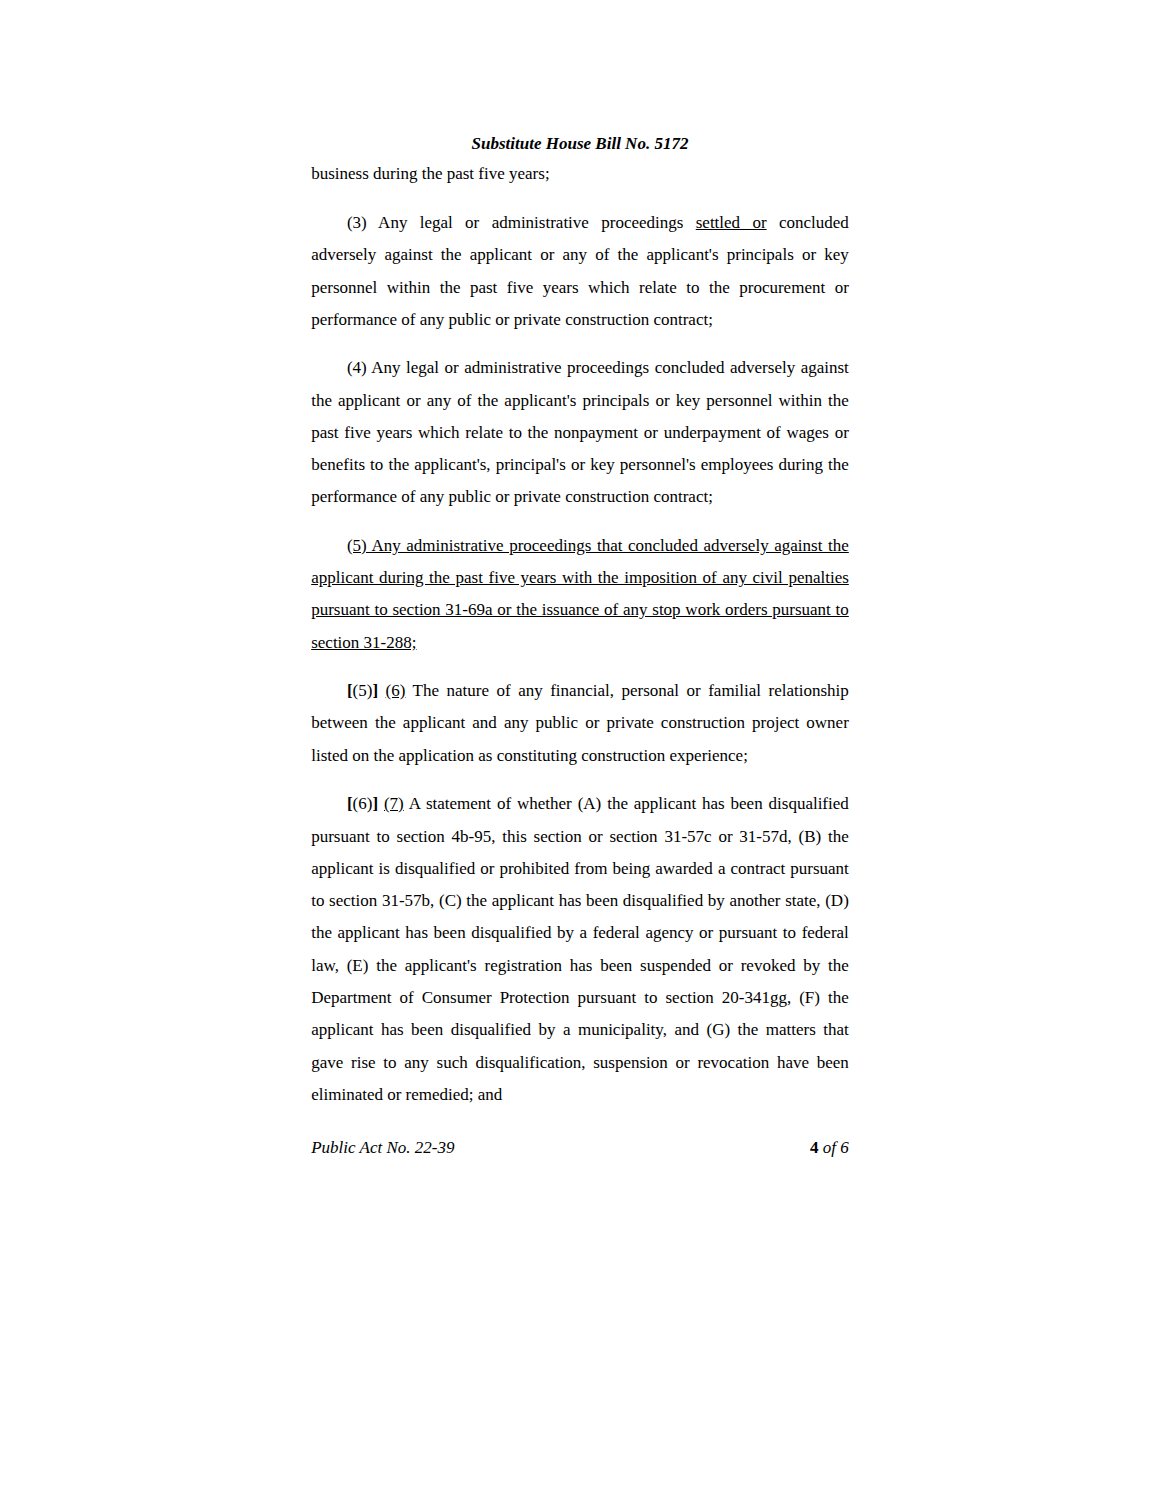Substitute House Bill No. 5172
business during the past five years;
(3) Any legal or administrative proceedings settled or concluded adversely against the applicant or any of the applicant's principals or key personnel within the past five years which relate to the procurement or performance of any public or private construction contract;
(4) Any legal or administrative proceedings concluded adversely against the applicant or any of the applicant's principals or key personnel within the past five years which relate to the nonpayment or underpayment of wages or benefits to the applicant's, principal's or key personnel's employees during the performance of any public or private construction contract;
(5) Any administrative proceedings that concluded adversely against the applicant during the past five years with the imposition of any civil penalties pursuant to section 31-69a or the issuance of any stop work orders pursuant to section 31-288;
[(5)] (6) The nature of any financial, personal or familial relationship between the applicant and any public or private construction project owner listed on the application as constituting construction experience;
[(6)] (7) A statement of whether (A) the applicant has been disqualified pursuant to section 4b-95, this section or section 31-57c or 31-57d, (B) the applicant is disqualified or prohibited from being awarded a contract pursuant to section 31-57b, (C) the applicant has been disqualified by another state, (D) the applicant has been disqualified by a federal agency or pursuant to federal law, (E) the applicant's registration has been suspended or revoked by the Department of Consumer Protection pursuant to section 20-341gg, (F) the applicant has been disqualified by a municipality, and (G) the matters that gave rise to any such disqualification, suspension or revocation have been eliminated or remedied; and
Public Act No. 22-39 4 of 6